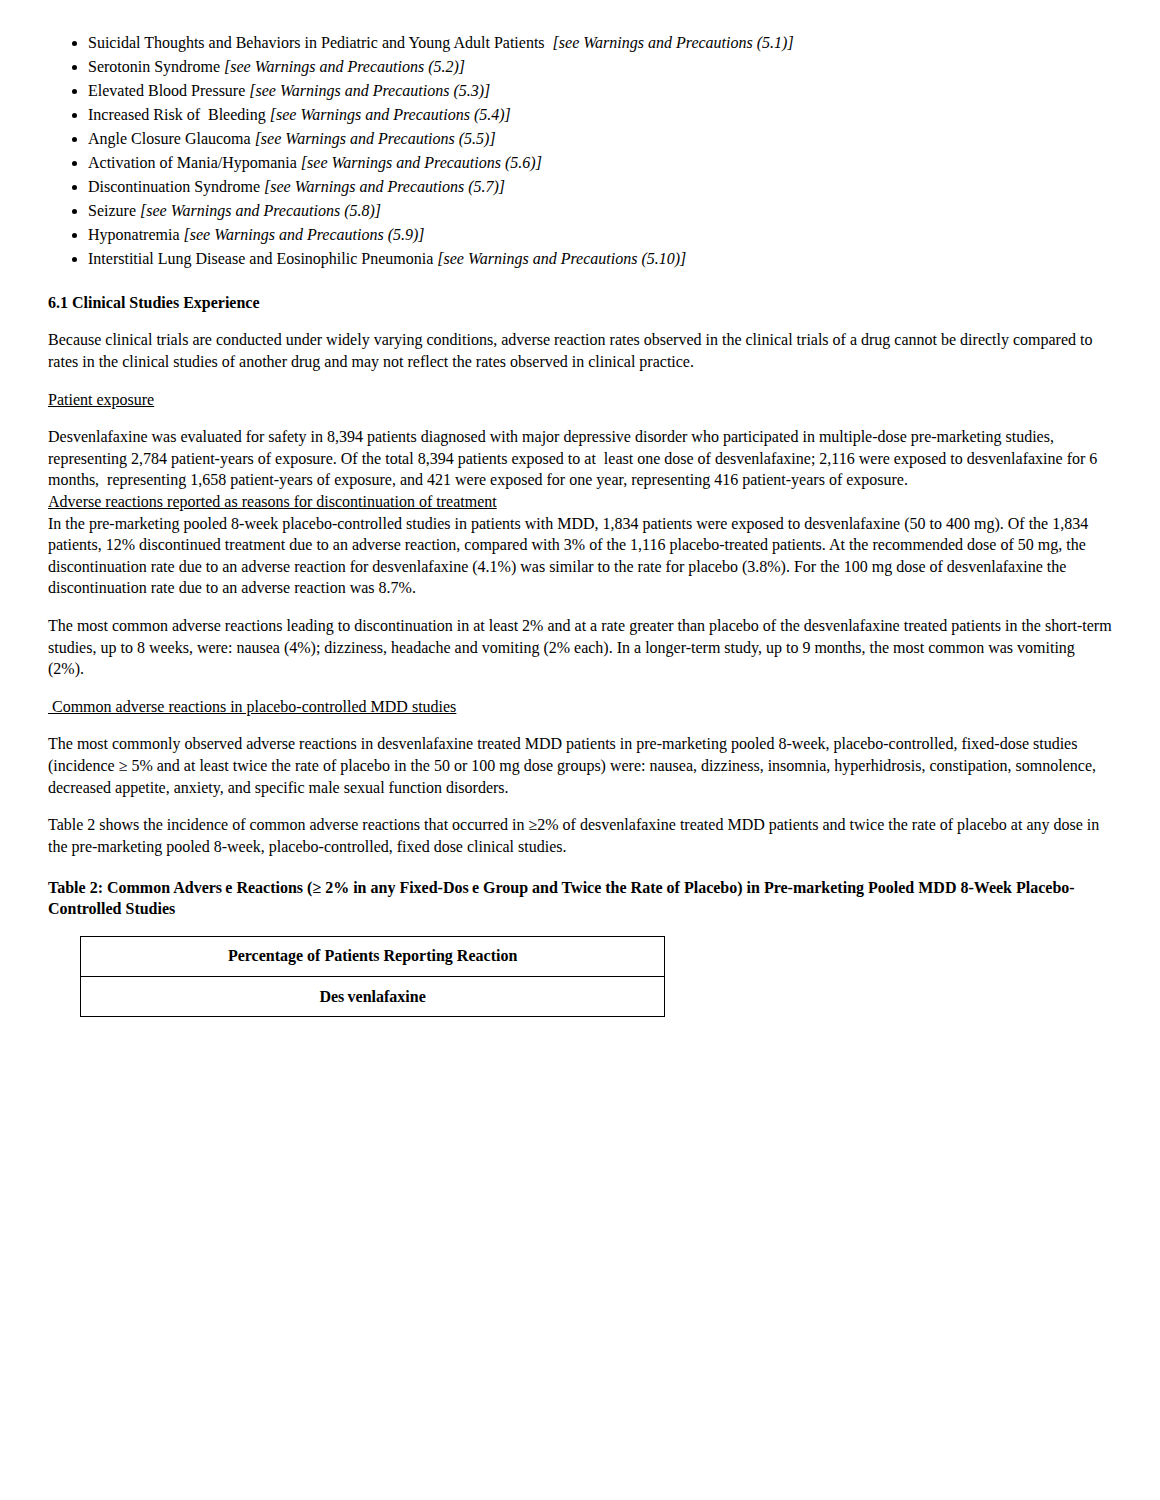Suicidal Thoughts and Behaviors in Pediatric and Young Adult Patients [see Warnings and Precautions (5.1)]
Serotonin Syndrome [see Warnings and Precautions (5.2)]
Elevated Blood Pressure [see Warnings and Precautions (5.3)]
Increased Risk of Bleeding [see Warnings and Precautions (5.4)]
Angle Closure Glaucoma [see Warnings and Precautions (5.5)]
Activation of Mania/Hypomania [see Warnings and Precautions (5.6)]
Discontinuation Syndrome [see Warnings and Precautions (5.7)]
Seizure [see Warnings and Precautions (5.8)]
Hyponatremia [see Warnings and Precautions (5.9)]
Interstitial Lung Disease and Eosinophilic Pneumonia [see Warnings and Precautions (5.10)]
6.1 Clinical Studies Experience
Because clinical trials are conducted under widely varying conditions, adverse reaction rates observed in the clinical trials of a drug cannot be directly compared to rates in the clinical studies of another drug and may not reflect the rates observed in clinical practice.
Patient exposure
Desvenlafaxine was evaluated for safety in 8,394 patients diagnosed with major depressive disorder who participated in multiple-dose pre-marketing studies, representing 2,784 patient-years of exposure. Of the total 8,394 patients exposed to at least one dose of desvenlafaxine; 2,116 were exposed to desvenlafaxine for 6 months, representing 1,658 patient-years of exposure, and 421 were exposed for one year, representing 416 patient-years of exposure.
Adverse reactions reported as reasons for discontinuation of treatment
In the pre-marketing pooled 8-week placebo-controlled studies in patients with MDD, 1,834 patients were exposed to desvenlafaxine (50 to 400 mg). Of the 1,834 patients, 12% discontinued treatment due to an adverse reaction, compared with 3% of the 1,116 placebo-treated patients. At the recommended dose of 50 mg, the discontinuation rate due to an adverse reaction for desvenlafaxine (4.1%) was similar to the rate for placebo (3.8%). For the 100 mg dose of desvenlafaxine the discontinuation rate due to an adverse reaction was 8.7%.
The most common adverse reactions leading to discontinuation in at least 2% and at a rate greater than placebo of the desvenlafaxine treated patients in the short-term studies, up to 8 weeks, were: nausea (4%); dizziness, headache and vomiting (2% each). In a longer-term study, up to 9 months, the most common was vomiting (2%).
Common adverse reactions in placebo-controlled MDD studies
The most commonly observed adverse reactions in desvenlafaxine treated MDD patients in pre-marketing pooled 8-week, placebo-controlled, fixed-dose studies (incidence ≥ 5% and at least twice the rate of placebo in the 50 or 100 mg dose groups) were: nausea, dizziness, insomnia, hyperhidrosis, constipation, somnolence, decreased appetite, anxiety, and specific male sexual function disorders.
Table 2 shows the incidence of common adverse reactions that occurred in ≥2% of desvenlafaxine treated MDD patients and twice the rate of placebo at any dose in the pre-marketing pooled 8-week, placebo-controlled, fixed dose clinical studies.
Table 2: Common Advers e Reactions (≥ 2% in any Fixed-Dos e Group and Twice the Rate of Placebo) in Pre-marketing Pooled MDD 8-Week Placebo-Controlled Studies
| Percentage of Patients Reporting Reaction |
| Des venlafaxine |